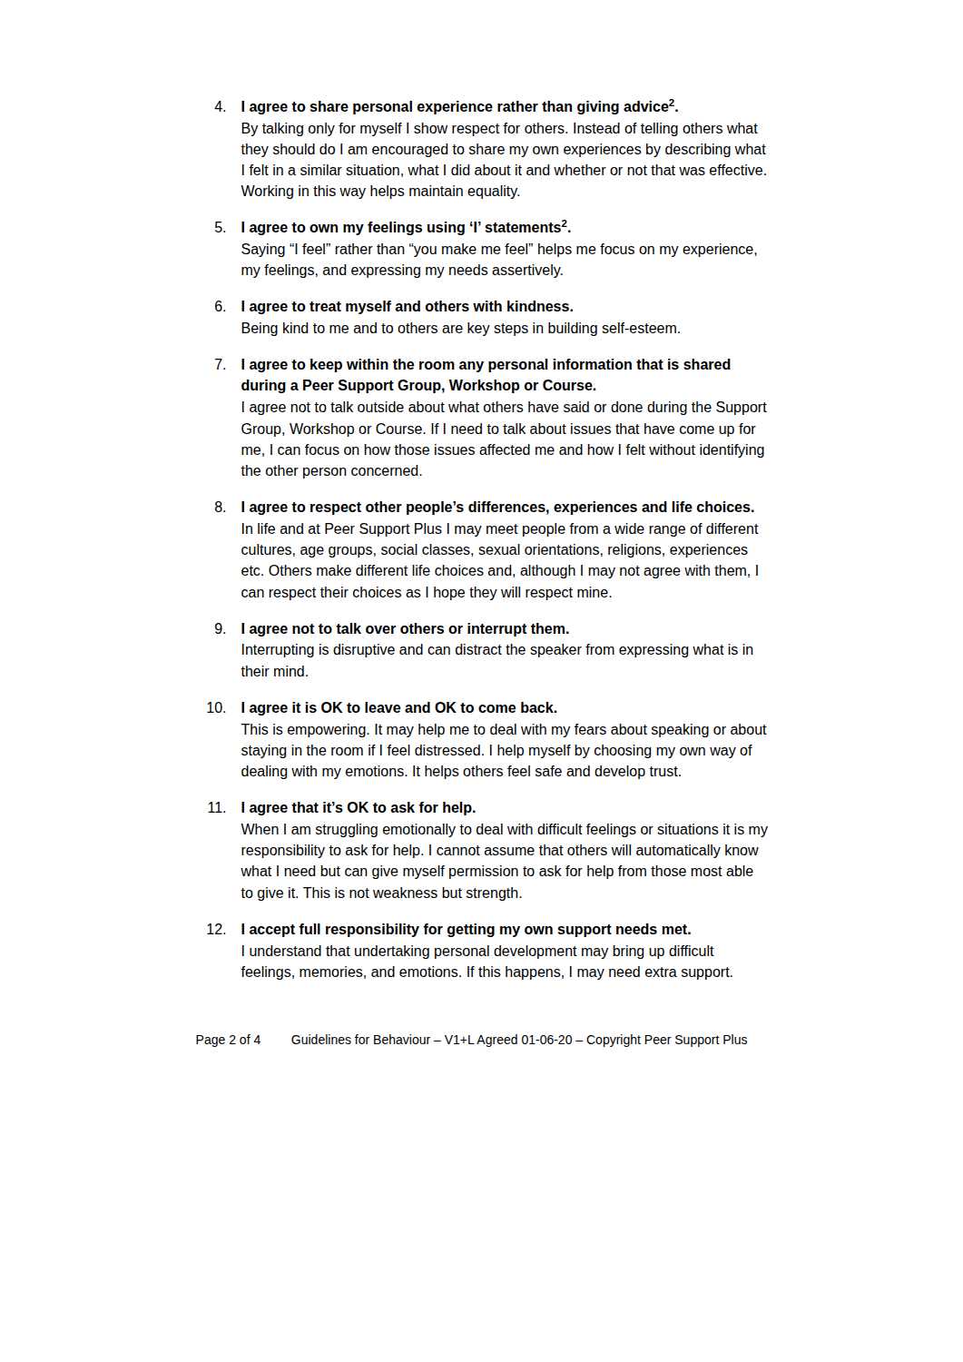I agree to share personal experience rather than giving advice2. By talking only for myself I show respect for others. Instead of telling others what they should do I am encouraged to share my own experiences by describing what I felt in a similar situation, what I did about it and whether or not that was effective. Working in this way helps maintain equality.
I agree to own my feelings using ‘I’ statements2. Saying “I feel” rather than “you make me feel” helps me focus on my experience, my feelings, and expressing my needs assertively.
I agree to treat myself and others with kindness. Being kind to me and to others are key steps in building self-esteem.
I agree to keep within the room any personal information that is shared during a Peer Support Group, Workshop or Course. I agree not to talk outside about what others have said or done during the Support Group, Workshop or Course. If I need to talk about issues that have come up for me, I can focus on how those issues affected me and how I felt without identifying the other person concerned.
I agree to respect other people’s differences, experiences and life choices. In life and at Peer Support Plus I may meet people from a wide range of different cultures, age groups, social classes, sexual orientations, religions, experiences etc. Others make different life choices and, although I may not agree with them, I can respect their choices as I hope they will respect mine.
I agree not to talk over others or interrupt them. Interrupting is disruptive and can distract the speaker from expressing what is in their mind.
I agree it is OK to leave and OK to come back. This is empowering. It may help me to deal with my fears about speaking or about staying in the room if I feel distressed. I help myself by choosing my own way of dealing with my emotions. It helps others feel safe and develop trust.
I agree that it’s OK to ask for help. When I am struggling emotionally to deal with difficult feelings or situations it is my responsibility to ask for help. I cannot assume that others will automatically know what I need but can give myself permission to ask for help from those most able to give it. This is not weakness but strength.
I accept full responsibility for getting my own support needs met. I understand that undertaking personal development may bring up difficult feelings, memories, and emotions. If this happens, I may need extra support.
Page 2 of 4 Guidelines for Behaviour – V1+L Agreed 01-06-20 – Copyright Peer Support Plus